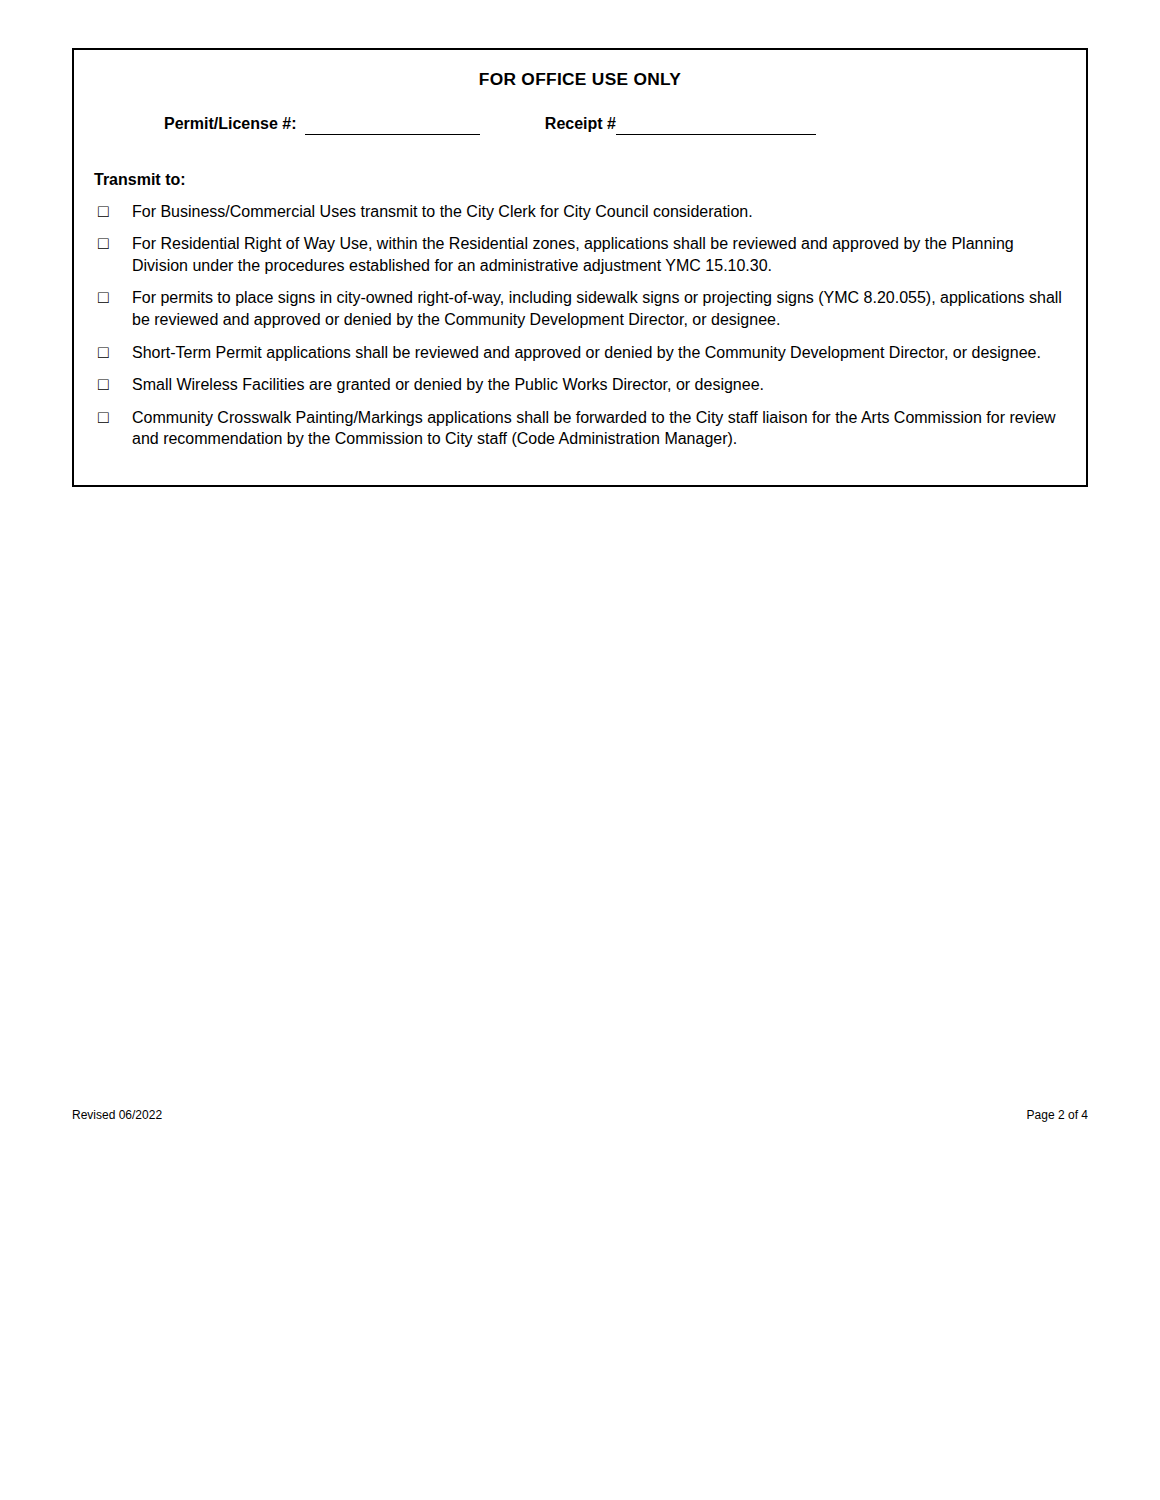FOR OFFICE USE ONLY
Permit/License #: Receipt #
Transmit to:
For Business/Commercial Uses transmit to the City Clerk for City Council consideration.
For Residential Right of Way Use, within the Residential zones, applications shall be reviewed and approved by the Planning Division under the procedures established for an administrative adjustment YMC 15.10.30.
For permits to place signs in city-owned right-of-way, including sidewalk signs or projecting signs (YMC 8.20.055), applications shall be reviewed and approved or denied by the Community Development Director, or designee.
Short-Term Permit applications shall be reviewed and approved or denied by the Community Development Director, or designee.
Small Wireless Facilities are granted or denied by the Public Works Director, or designee.
Community Crosswalk Painting/Markings applications shall be forwarded to the City staff liaison for the Arts Commission for review and recommendation by the Commission to City staff (Code Administration Manager).
Revised 06/2022 Page 2 of 4